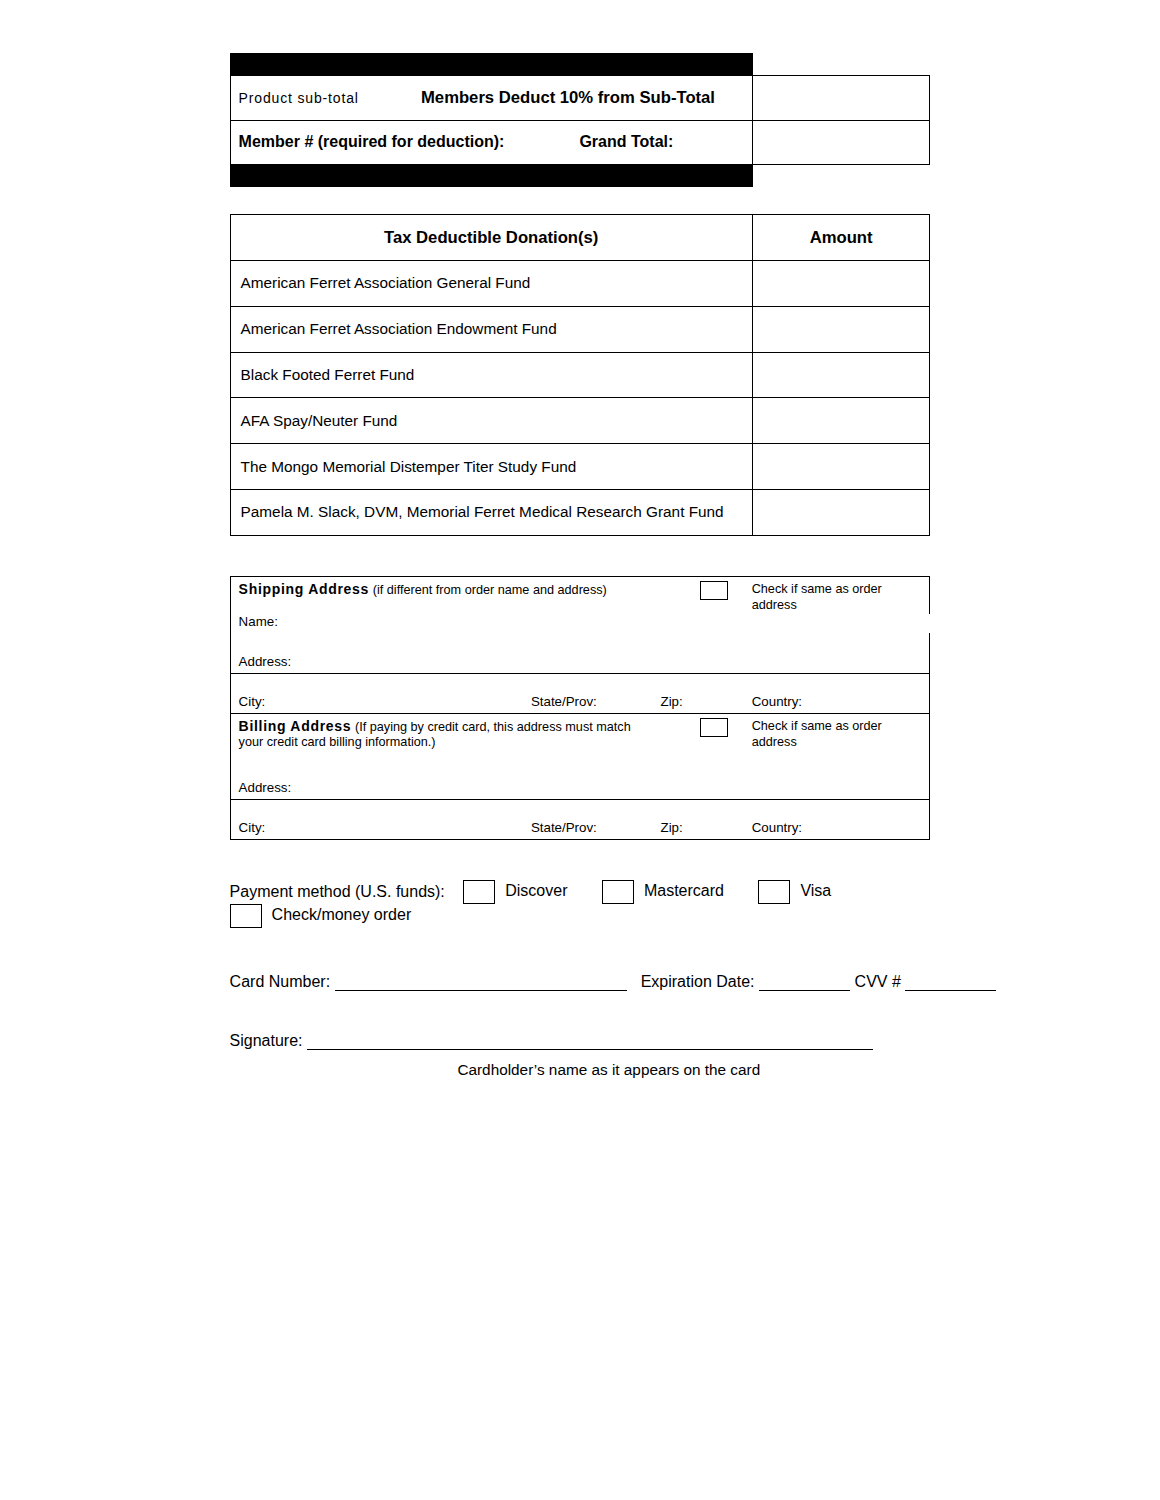| / Product sub-total / Members Deduct 10% from Sub-Total / | |
| / Member # (required for deduction): / Grand Total: / | |
| Tax Deductible Donation(s) | Amount |
| --- | --- |
| American Ferret Association General Fund | |
| American Ferret Association Endowment Fund | |
| Black Footed Ferret Fund | |
| AFA Spay/Neuter Fund | |
| The Mongo Memorial Distemper Titer Study Fund | |
| Pamela M. Slack, DVM, Memorial Ferret Medical Research Grant Fund | |
| Shipping Address (if different from order name and address) | | Check if same as order address |
| Name: |
| Address: |
| City: | State/Prov: | Zip: | Country: |
| Billing Address (If paying by credit card, this address must match your credit card billing information.) | | Check if same as order address |
| Address: |
| City: | State/Prov: | Zip: | Country: |
Payment method (U.S. funds): Discover Mastercard Visa Check/money order
Card Number: Expiration Date: CVV #
Signature:
Cardholder’s name as it appears on the card